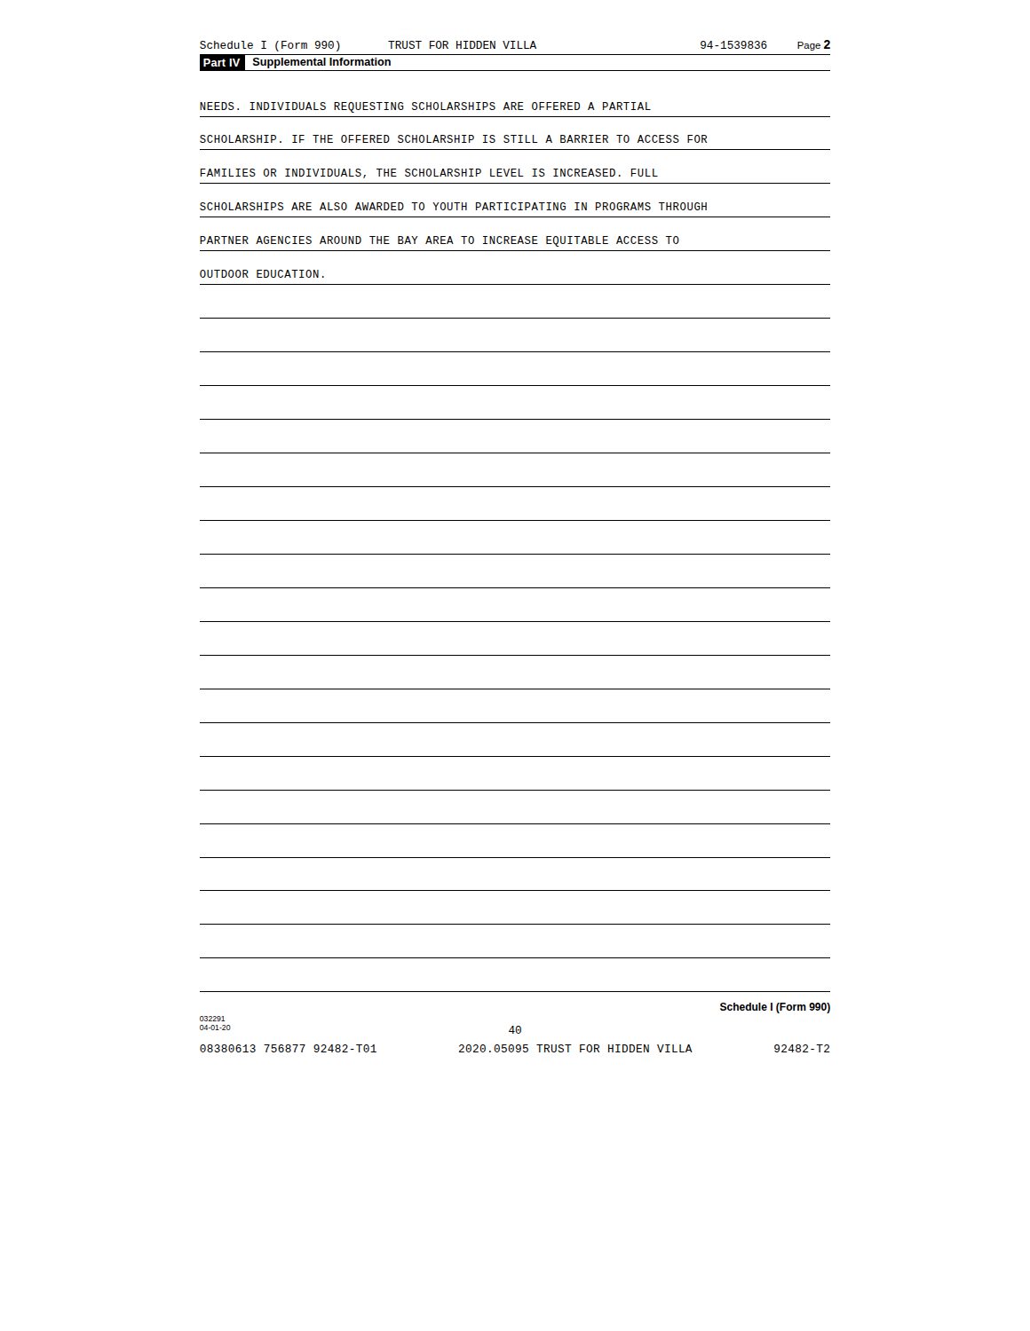Schedule I (Form 990)
TRUST FOR HIDDEN VILLA
94-1539836
Page 2
Part IV
Supplemental Information
NEEDS. INDIVIDUALS REQUESTING SCHOLARSHIPS ARE OFFERED A PARTIAL
SCHOLARSHIP. IF THE OFFERED SCHOLARSHIP IS STILL A BARRIER TO ACCESS FOR
FAMILIES OR INDIVIDUALS, THE SCHOLARSHIP LEVEL IS INCREASED. FULL
SCHOLARSHIPS ARE ALSO AWARDED TO YOUTH PARTICIPATING IN PROGRAMS THROUGH
PARTNER AGENCIES AROUND THE BAY AREA TO INCREASE EQUITABLE ACCESS TO
OUTDOOR EDUCATION.
Schedule I (Form 990)
032291
04-01-20
40
08380613 756877 92482-T01
2020.05095 TRUST FOR HIDDEN VILLA
92482-T2